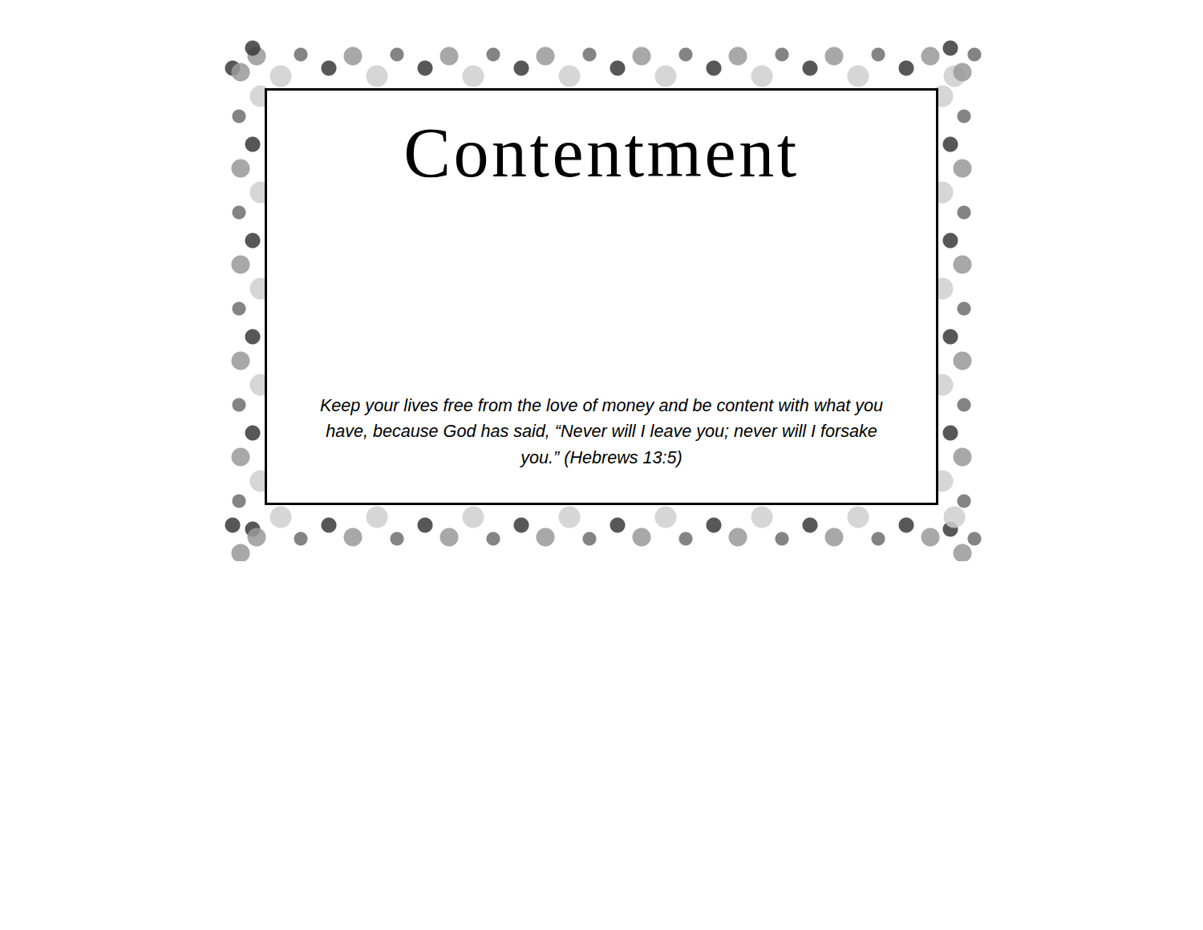Contentment
Keep your lives free from the love of money and be content with what you have, because God has said, “Never will I leave you; never will I forsake you.” (Hebrews 13:5)